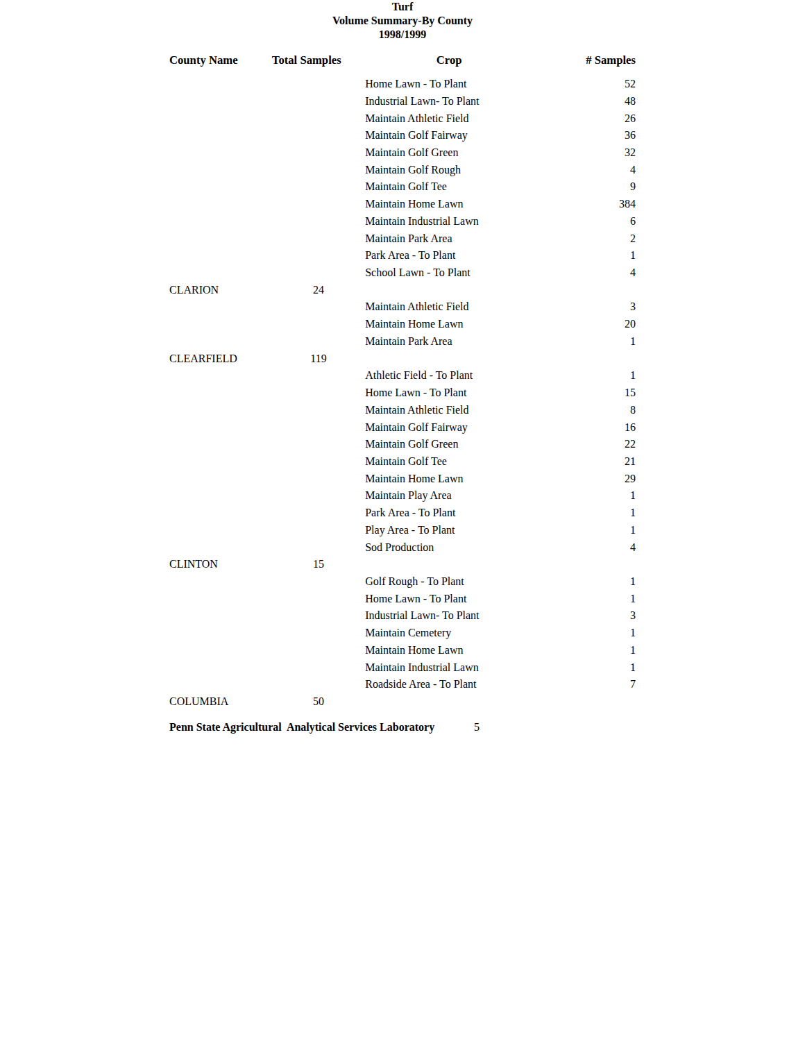Turf
Volume Summary-By County
1998/1999
| County Name | Total Samples | Crop | # Samples |
| --- | --- | --- | --- |
| | | Home Lawn - To Plant | 52 |
| | | Industrial Lawn- To Plant | 48 |
| | | Maintain Athletic Field | 26 |
| | | Maintain Golf Fairway | 36 |
| | | Maintain Golf Green | 32 |
| | | Maintain Golf Rough | 4 |
| | | Maintain Golf Tee | 9 |
| | | Maintain Home Lawn | 384 |
| | | Maintain Industrial Lawn | 6 |
| | | Maintain Park Area | 2 |
| | | Park Area - To Plant | 1 |
| | | School Lawn - To Plant | 4 |
| CLARION | 24 | | |
| | | Maintain Athletic Field | 3 |
| | | Maintain Home Lawn | 20 |
| | | Maintain Park Area | 1 |
| CLEARFIELD | 119 | | |
| | | Athletic Field - To Plant | 1 |
| | | Home Lawn - To Plant | 15 |
| | | Maintain Athletic Field | 8 |
| | | Maintain Golf Fairway | 16 |
| | | Maintain Golf Green | 22 |
| | | Maintain Golf Tee | 21 |
| | | Maintain Home Lawn | 29 |
| | | Maintain Play Area | 1 |
| | | Park Area - To Plant | 1 |
| | | Play Area - To Plant | 1 |
| | | Sod Production | 4 |
| CLINTON | 15 | | |
| | | Golf Rough - To Plant | 1 |
| | | Home Lawn - To Plant | 1 |
| | | Industrial Lawn- To Plant | 3 |
| | | Maintain Cemetery | 1 |
| | | Maintain Home Lawn | 1 |
| | | Maintain Industrial Lawn | 1 |
| | | Roadside Area - To Plant | 7 |
| COLUMBIA | 50 | | |
Penn State Agricultural Analytical Services Laboratory 5